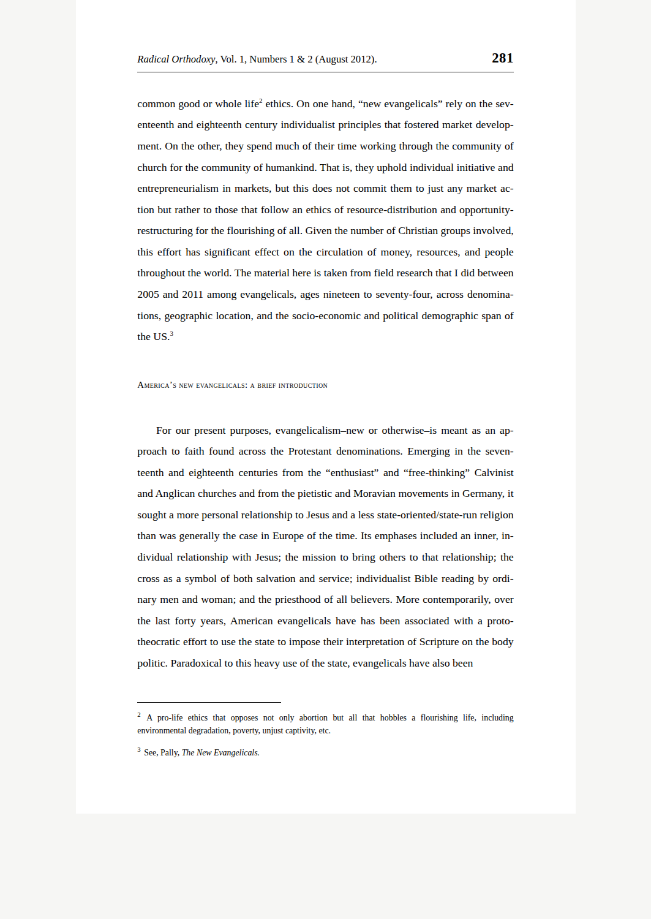Radical Orthodoxy, Vol. 1, Numbers 1 & 2 (August 2012).
281
common good or whole life2 ethics. On one hand, “new evangelicals” rely on the seventeenth and eighteenth century individualist principles that fostered market development. On the other, they spend much of their time working through the community of church for the community of humankind. That is, they uphold individual initiative and entrepreneurialism in markets, but this does not commit them to just any market action but rather to those that follow an ethics of resource-distribution and opportunity-restructuring for the flourishing of all. Given the number of Christian groups involved, this effort has significant effect on the circulation of money, resources, and people throughout the world. The material here is taken from field research that I did between 2005 and 2011 among evangelicals, ages nineteen to seventy-four, across denominations, geographic location, and the socio-economic and political demographic span of the US.3
America’s new evangelicals: a brief introduction
For our present purposes, evangelicalism–new or otherwise–is meant as an approach to faith found across the Protestant denominations. Emerging in the seventeenth and eighteenth centuries from the “enthusiast” and “free-thinking” Calvinist and Anglican churches and from the pietistic and Moravian movements in Germany, it sought a more personal relationship to Jesus and a less state-oriented/state-run religion than was generally the case in Europe of the time. Its emphases included an inner, individual relationship with Jesus; the mission to bring others to that relationship; the cross as a symbol of both salvation and service; individualist Bible reading by ordinary men and woman; and the priesthood of all believers. More contemporarily, over the last forty years, American evangelicals have has been associated with a proto-theocratic effort to use the state to impose their interpretation of Scripture on the body politic. Paradoxical to this heavy use of the state, evangelicals have also been
2 A pro-life ethics that opposes not only abortion but all that hobbles a flourishing life, including environmental degradation, poverty, unjust captivity, etc.
3 See, Pally, The New Evangelicals.